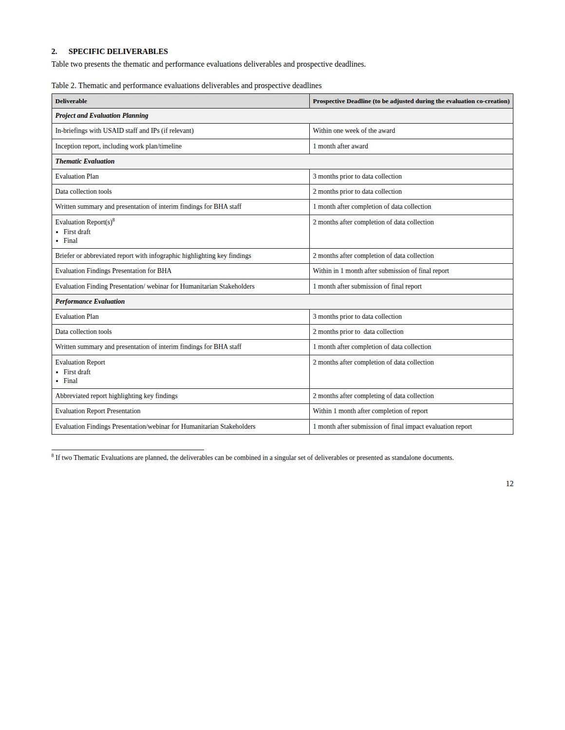2. SPECIFIC DELIVERABLES
Table two presents the thematic and performance evaluations deliverables and prospective deadlines.
Table 2. Thematic and performance evaluations deliverables and prospective deadlines
| Deliverable | Prospective Deadline (to be adjusted during the evaluation co-creation) |
| --- | --- |
| Project and Evaluation Planning |
| In-briefings with USAID staff and IPs (if relevant) | Within one week of the award |
| Inception report, including work plan/timeline | 1 month after award |
| Thematic Evaluation |
| Evaluation Plan | 3 months prior to data collection |
| Data collection tools | 2 months prior to data collection |
| Written summary and presentation of interim findings for BHA staff | 1 month after completion of data collection |
| Evaluation Report(s) 8 First draft Final | 2 months after completion of data collection |
| Briefer or abbreviated report with infographic highlighting key findings | 2 months after completion of data collection |
| Evaluation Findings Presentation for BHA | Within in 1 month after submission of final report |
| Evaluation Finding Presentation/ webinar for Humanitarian Stakeholders | 1 month after submission of final report |
| Performance Evaluation |
| Evaluation Plan | 3 months prior to data collection |
| Data collection tools | 2 months prior to data collection |
| Written summary and presentation of interim findings for BHA staff | 1 month after completion of data collection |
| Evaluation Report First draft Final | 2 months after completion of data collection |
| Abbreviated report highlighting key findings | 2 months after completing of data collection |
| Evaluation Report Presentation | Within 1 month after completion of report |
| Evaluation Findings Presentation/webinar for Humanitarian Stakeholders | 1 month after submission of final impact evaluation report |
8 If two Thematic Evaluations are planned, the deliverables can be combined in a singular set of deliverables or presented as standalone documents.
12